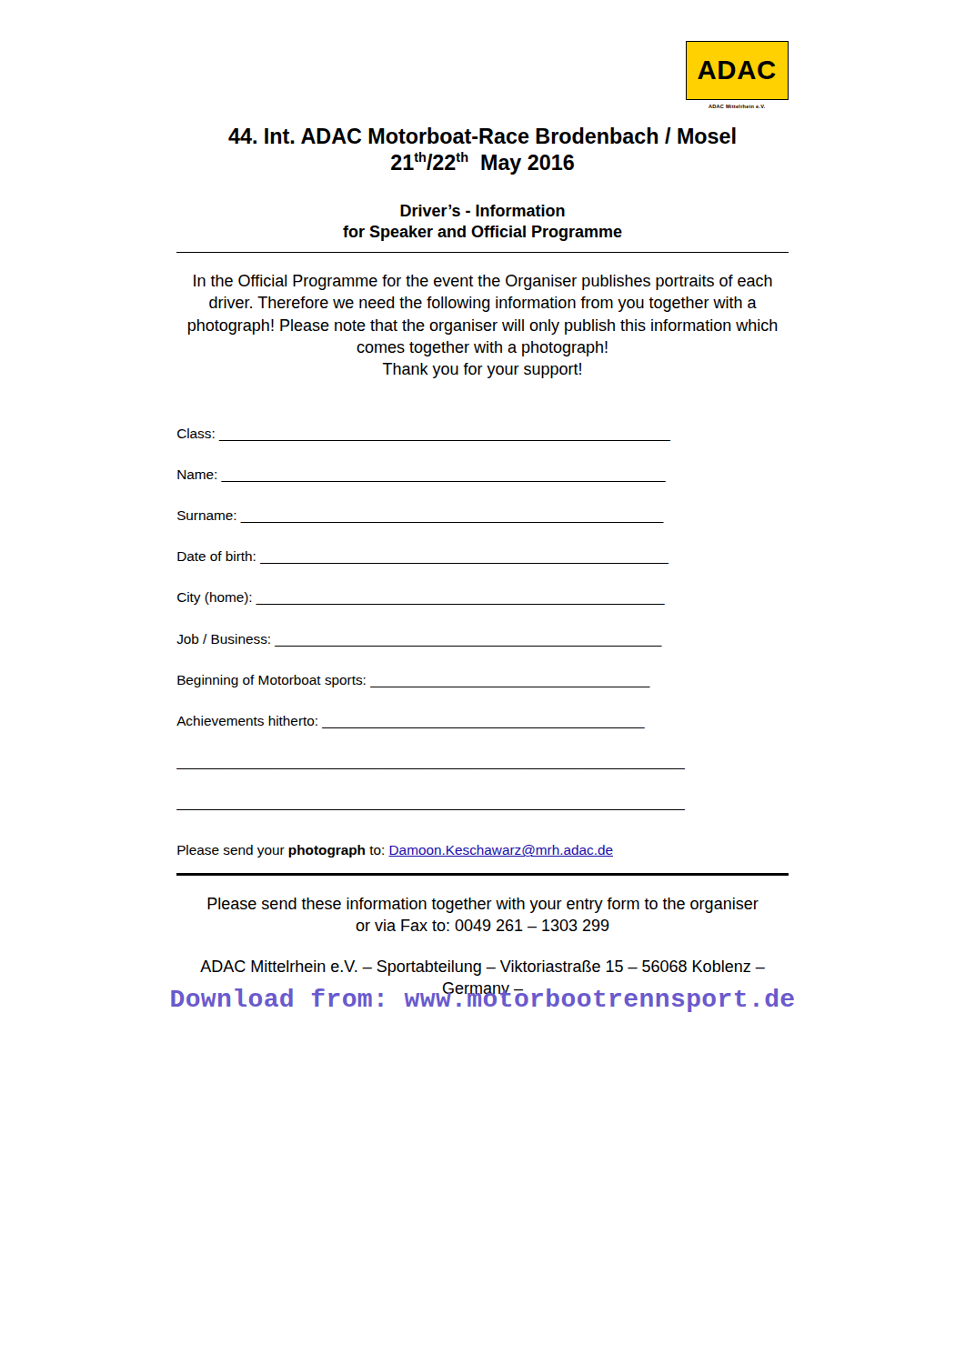ADAC
ADAC Mittelrhein e.V.
44. Int. ADAC Motorboat-Race Brodenbach / Mosel
21th/22th May 2016
Driver’s - Information
for Speaker and Official Programme
In the Official Programme for the event the Organiser publishes portraits of each driver. Therefore we need the following information from you together with a photograph! Please note that the organiser will only publish this information which comes together with a photograph!
Thank you for your support!
Class: _______________________________________________________________
Name: ______________________________________________________________
Surname: ___________________________________________________________
Date of birth: _________________________________________________________
City (home): _________________________________________________________
Job / Business: ______________________________________________________
Beginning of Motorboat sports: _______________________________________
Achievements hitherto: _____________________________________________
_______________________________________________________________________
_______________________________________________________________________
Please send your photograph to: Damoon.Keschawarz@mrh.adac.de
Please send these information together with your entry form to the organiser
or via Fax to: 0049 261 – 1303 299
ADAC Mittelrhein e.V. – Sportabteilung – Viktoriastraße 15 – 56068 Koblenz –
Germany –
Download from: www.motorbootrennsport.de